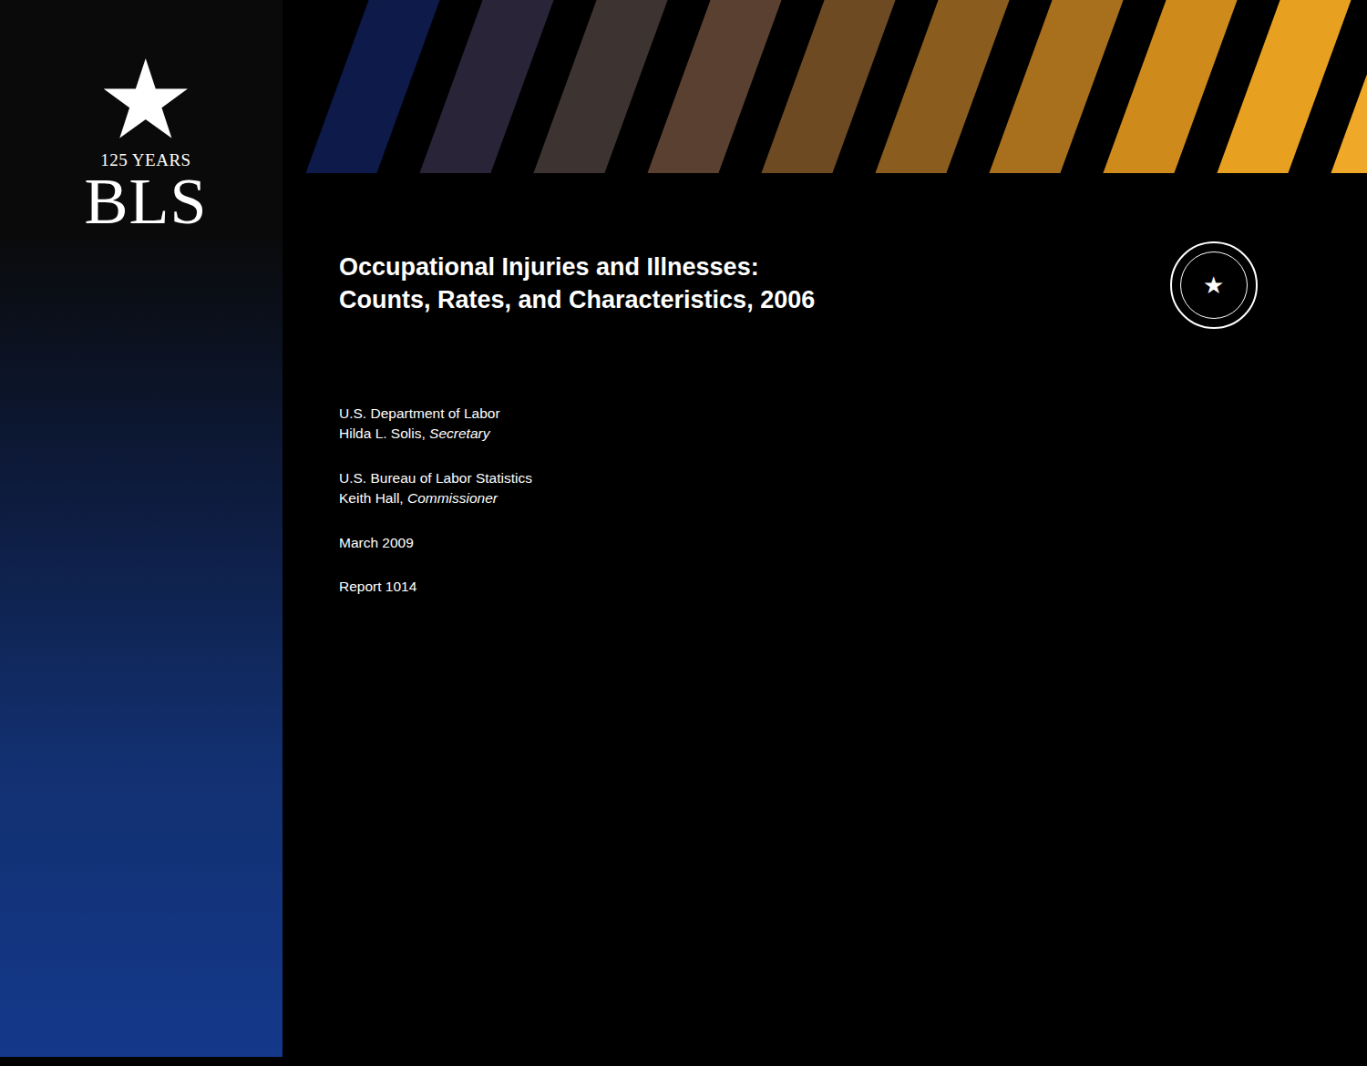★
125 YEARS
BLS
★
Occupational Injuries and Illnesses:
Counts, Rates, and Characteristics, 2006
U.S. Department of Labor
Hilda L. Solis, Secretary
U.S. Bureau of Labor Statistics
Keith Hall, Commissioner
March 2009
Report 1014